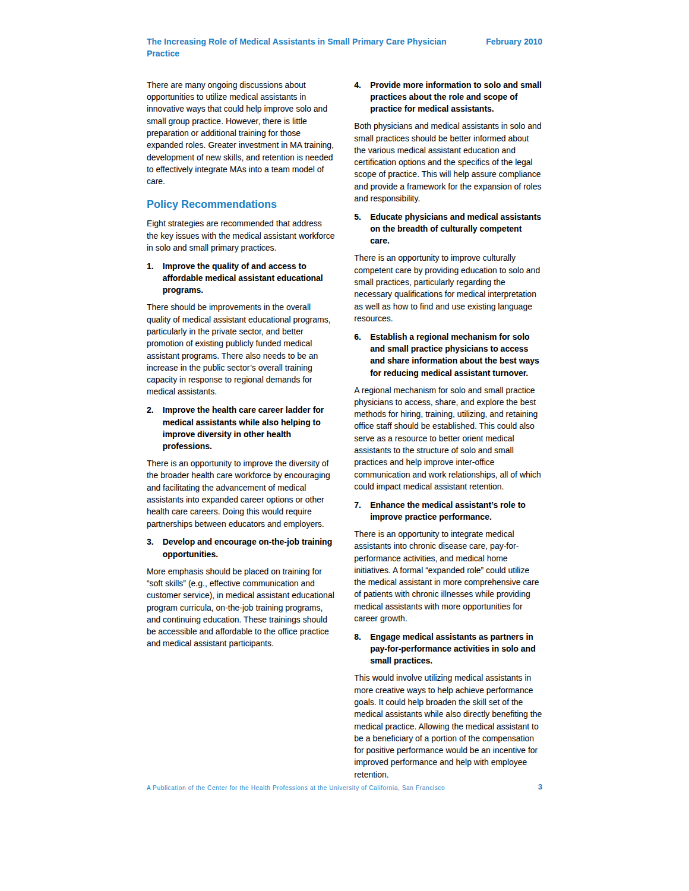The Increasing Role of Medical Assistants in Small Primary Care Physician Practice
February 2010
There are many ongoing discussions about opportunities to utilize medical assistants in innovative ways that could help improve solo and small group practice. However, there is little preparation or additional training for those expanded roles. Greater investment in MA training, development of new skills, and retention is needed to effectively integrate MAs into a team model of care.
Policy Recommendations
Eight strategies are recommended that address the key issues with the medical assistant workforce in solo and small primary practices.
Improve the quality of and access to affordable medical assistant educational programs.
There should be improvements in the overall quality of medical assistant educational programs, particularly in the private sector, and better promotion of existing publicly funded medical assistant programs. There also needs to be an increase in the public sector’s overall training capacity in response to regional demands for medical assistants.
Improve the health care career ladder for medical assistants while also helping to improve diversity in other health professions.
There is an opportunity to improve the diversity of the broader health care workforce by encouraging and facilitating the advancement of medical assistants into expanded career options or other health care careers. Doing this would require partnerships between educators and employers.
Develop and encourage on-the-job training opportunities.
More emphasis should be placed on training for “soft skills” (e.g., effective communication and customer service), in medical assistant educational program curricula, on-the-job training programs, and continuing education. These trainings should be accessible and affordable to the office practice and medical assistant participants.
Provide more information to solo and small practices about the role and scope of practice for medical assistants.
Both physicians and medical assistants in solo and small practices should be better informed about the various medical assistant education and certification options and the specifics of the legal scope of practice. This will help assure compliance and provide a framework for the expansion of roles and responsibility.
Educate physicians and medical assistants on the breadth of culturally competent care.
There is an opportunity to improve culturally competent care by providing education to solo and small practices, particularly regarding the necessary qualifications for medical interpretation as well as how to find and use existing language resources.
Establish a regional mechanism for solo and small practice physicians to access and share information about the best ways for reducing medical assistant turnover.
A regional mechanism for solo and small practice physicians to access, share, and explore the best methods for hiring, training, utilizing, and retaining office staff should be established. This could also serve as a resource to better orient medical assistants to the structure of solo and small practices and help improve inter-office communication and work relationships, all of which could impact medical assistant retention.
Enhance the medical assistant’s role to improve practice performance.
There is an opportunity to integrate medical assistants into chronic disease care, pay-for-performance activities, and medical home initiatives. A formal “expanded role” could utilize the medical assistant in more comprehensive care of patients with chronic illnesses while providing medical assistants with more opportunities for career growth.
Engage medical assistants as partners in pay-for-performance activities in solo and small practices.
This would involve utilizing medical assistants in more creative ways to help achieve performance goals. It could help broaden the skill set of the medical assistants while also directly benefiting the medical practice. Allowing the medical assistant to be a beneficiary of a portion of the compensation for positive performance would be an incentive for improved performance and help with employee retention.
A Publication of the Center for the Health Professions at the University of California, San Francisco
3